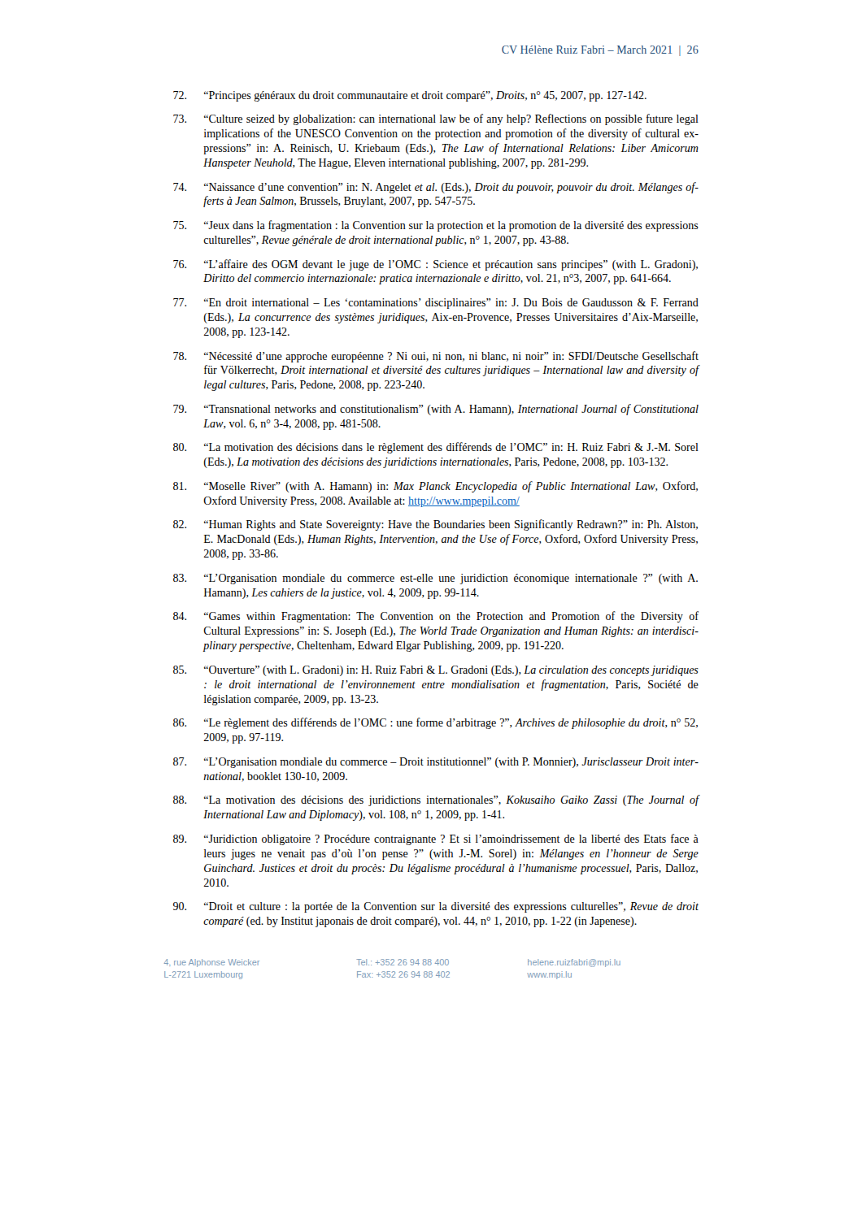CV Hélène Ruiz Fabri – March 2021 | 26
“Principes généraux du droit communautaire et droit comparé”, Droits, n° 45, 2007, pp. 127-142.
“Culture seized by globalization: can international law be of any help? Reflections on possible future legal implications of the UNESCO Convention on the protection and promotion of the diversity of cultural expressions” in: A. Reinisch, U. Kriebaum (Eds.), The Law of International Relations: Liber Amicorum Hanspeter Neuhold, The Hague, Eleven international publishing, 2007, pp. 281-299.
“Naissance d’une convention” in: N. Angelet et al. (Eds.), Droit du pouvoir, pouvoir du droit. Mélanges offerts à Jean Salmon, Brussels, Bruylant, 2007, pp. 547-575.
“Jeux dans la fragmentation : la Convention sur la protection et la promotion de la diversité des expressions culturelles”, Revue générale de droit international public, n° 1, 2007, pp. 43-88.
“L’affaire des OGM devant le juge de l’OMC : Science et précaution sans principes” (with L. Gradoni), Diritto del commercio internazionale: pratica internazionale e diritto, vol. 21, n°3, 2007, pp. 641-664.
“En droit international – Les ‘contaminations’ disciplinaires” in: J. Du Bois de Gaudusson & F. Ferrand (Eds.), La concurrence des systèmes juridiques, Aix-en-Provence, Presses Universitaires d’Aix-Marseille, 2008, pp. 123-142.
“Nécessité d’une approche européenne ? Ni oui, ni non, ni blanc, ni noir” in: SFDI/Deutsche Gesellschaft für Völkerrecht, Droit international et diversité des cultures juridiques – International law and diversity of legal cultures, Paris, Pedone, 2008, pp. 223-240.
“Transnational networks and constitutionalism” (with A. Hamann), International Journal of Constitutional Law, vol. 6, n° 3-4, 2008, pp. 481-508.
“La motivation des décisions dans le règlement des différends de l’OMC” in: H. Ruiz Fabri & J.-M. Sorel (Eds.), La motivation des décisions des juridictions internationales, Paris, Pedone, 2008, pp. 103-132.
“Moselle River” (with A. Hamann) in: Max Planck Encyclopedia of Public International Law, Oxford, Oxford University Press, 2008. Available at: http://www.mpepil.com/
“Human Rights and State Sovereignty: Have the Boundaries been Significantly Redrawn?” in: Ph. Alston, E. MacDonald (Eds.), Human Rights, Intervention, and the Use of Force, Oxford, Oxford University Press, 2008, pp. 33-86.
“L’Organisation mondiale du commerce est-elle une juridiction économique internationale ?” (with A. Hamann), Les cahiers de la justice, vol. 4, 2009, pp. 99-114.
“Games within Fragmentation: The Convention on the Protection and Promotion of the Diversity of Cultural Expressions” in: S. Joseph (Ed.), The World Trade Organization and Human Rights: an interdisciplinary perspective, Cheltenham, Edward Elgar Publishing, 2009, pp. 191-220.
“Ouverture” (with L. Gradoni) in: H. Ruiz Fabri & L. Gradoni (Eds.), La circulation des concepts juridiques : le droit international de l’environnement entre mondialisation et fragmentation, Paris, Société de législation comparée, 2009, pp. 13-23.
“Le règlement des différends de l’OMC : une forme d’arbitrage ?”, Archives de philosophie du droit, n° 52, 2009, pp. 97-119.
“L’Organisation mondiale du commerce – Droit institutionnel” (with P. Monnier), Jurisclasseur Droit international, booklet 130-10, 2009.
“La motivation des décisions des juridictions internationales”, Kokusaiho Gaiko Zassi (The Journal of International Law and Diplomacy), vol. 108, n° 1, 2009, pp. 1-41.
“Juridiction obligatoire ? Procédure contraignante ? Et si l’amoindrissement de la liberté des Etats face à leurs juges ne venait pas d’où l’on pense ?” (with J.-M. Sorel) in: Mélanges en l’honneur de Serge Guinchard. Justices et droit du procès: Du légalisme procédural à l’humanisme processuel, Paris, Dalloz, 2010.
“Droit et culture : la portée de la Convention sur la diversité des expressions culturelles”, Revue de droit comparé (ed. by Institut japonais de droit comparé), vol. 44, n° 1, 2010, pp. 1-22 (in Japenese).
4, rue Alphonse Weicker
L-2721 Luxembourg
Tel.: +352 26 94 88 400
Fax: +352 26 94 88 402
helene.ruizfabri@mpi.lu
www.mpi.lu